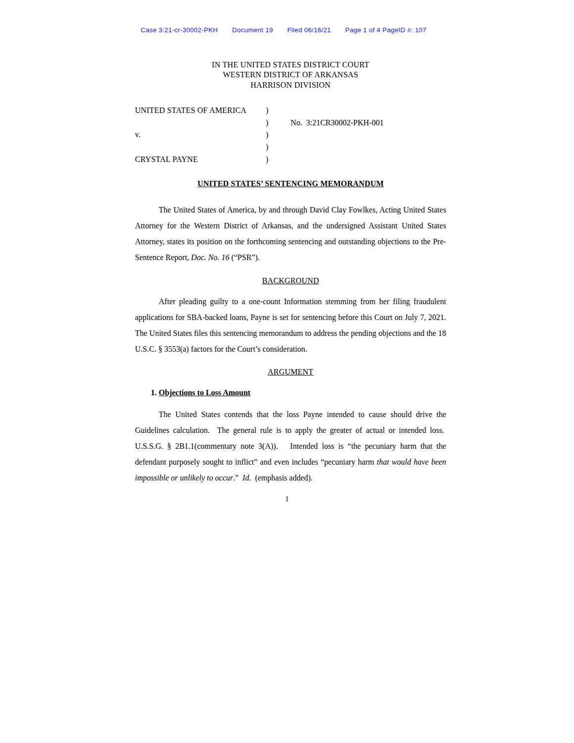Case 3:21-cr-30002-PKH Document 19 Filed 06/16/21 Page 1 of 4 PageID #: 107
IN THE UNITED STATES DISTRICT COURT
WESTERN DISTRICT OF ARKANSAS
HARRISON DIVISION
| UNITED STATES OF AMERICA | ) | |
| | ) | No. 3:21CR30002-PKH-001 |
| v. | ) | |
| | ) | |
| CRYSTAL PAYNE | ) | |
UNITED STATES’ SENTENCING MEMORANDUM
The United States of America, by and through David Clay Fowlkes, Acting United States Attorney for the Western District of Arkansas, and the undersigned Assistant United States Attorney, states its position on the forthcoming sentencing and outstanding objections to the Pre-Sentence Report, Doc. No. 16 (“PSR”).
BACKGROUND
After pleading guilty to a one-count Information stemming from her filing fraudulent applications for SBA-backed loans, Payne is set for sentencing before this Court on July 7, 2021. The United States files this sentencing memorandum to address the pending objections and the 18 U.S.C. § 3553(a) factors for the Court’s consideration.
ARGUMENT
Objections to Loss Amount
The United States contends that the loss Payne intended to cause should drive the Guidelines calculation. The general rule is to apply the greater of actual or intended loss. U.S.S.G. § 2B1.1(commentary note 3(A)). Intended loss is “the pecuniary harm that the defendant purposely sought to inflict” and even includes “pecuniary harm that would have been impossible or unlikely to occur.” Id. (emphasis added).
1